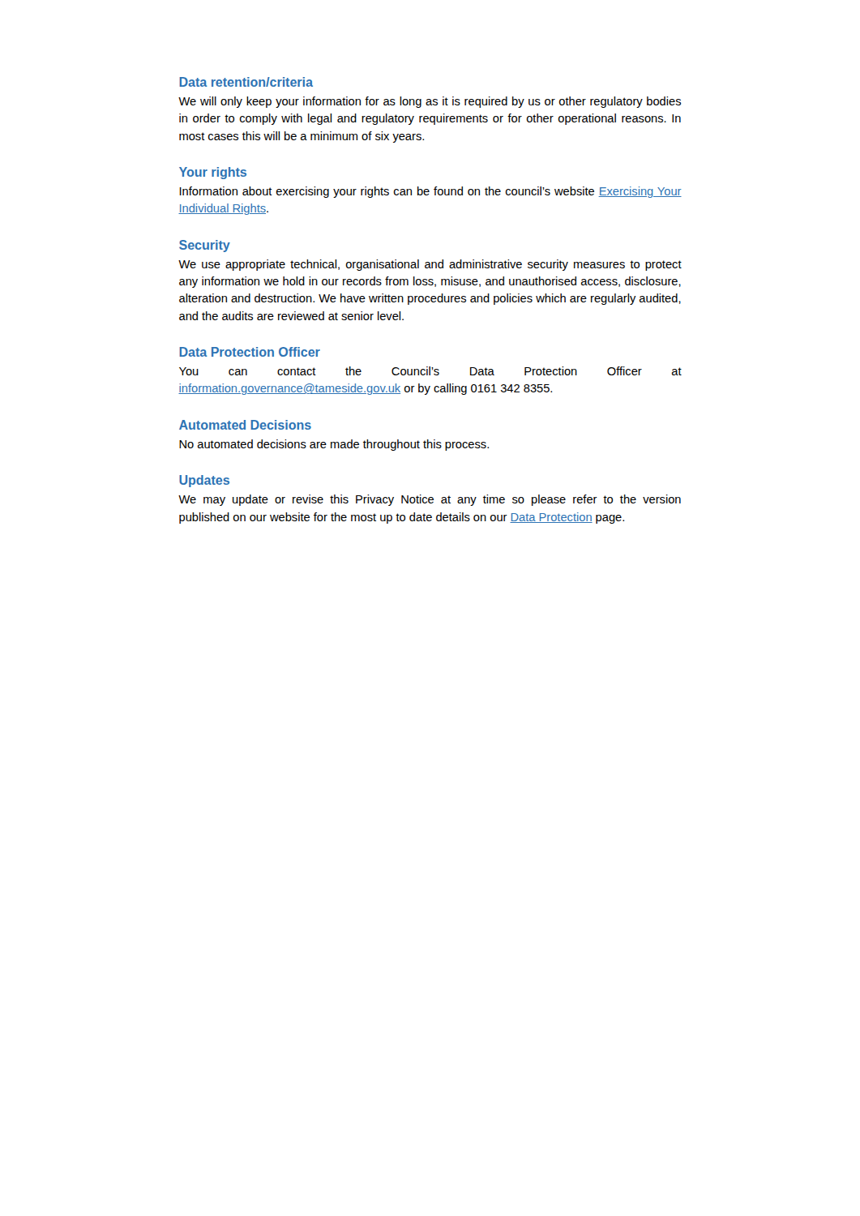Data retention/criteria
We will only keep your information for as long as it is required by us or other regulatory bodies in order to comply with legal and regulatory requirements or for other operational reasons. In most cases this will be a minimum of six years.
Your rights
Information about exercising your rights can be found on the council’s website Exercising Your Individual Rights.
Security
We use appropriate technical, organisational and administrative security measures to protect any information we hold in our records from loss, misuse, and unauthorised access, disclosure, alteration and destruction. We have written procedures and policies which are regularly audited, and the audits are reviewed at senior level.
Data Protection Officer
You can contact the Council’s Data Protection Officer at information.governance@tameside.gov.uk or by calling 0161 342 8355.
Automated Decisions
No automated decisions are made throughout this process.
Updates
We may update or revise this Privacy Notice at any time so please refer to the version published on our website for the most up to date details on our Data Protection page.